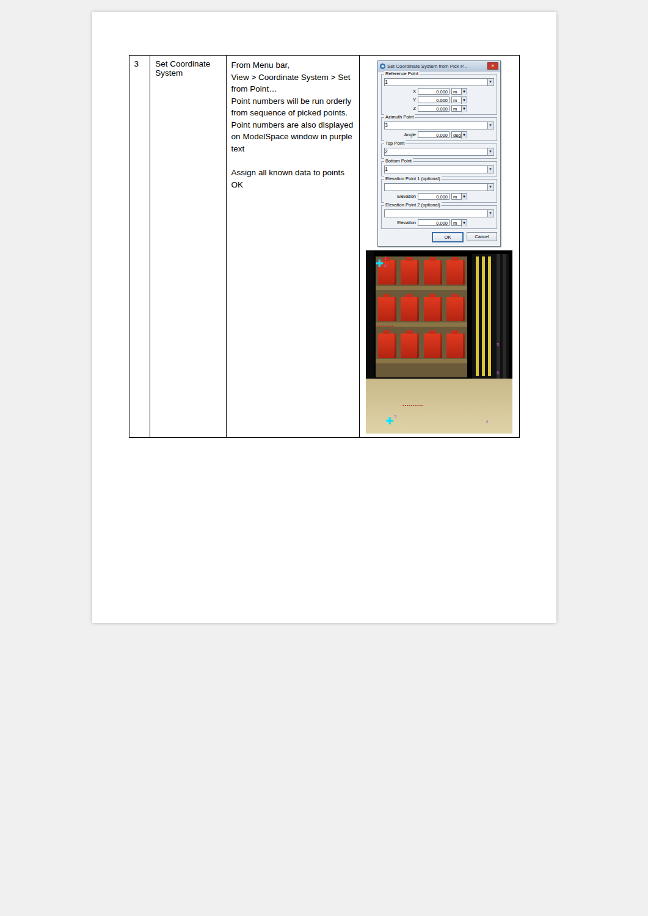| 3 | Set Coordinate System | From Menu bar, View > Coordinate System > Set from Point… Point numbers will be run orderly from sequence of picked points. Point numbers are also displayed on ModelSpace window in purple text Assign all known data to points OK | ◉ Set Coordinate System from Pick P... ✕ Reference Point 1 X 0.000 m Y 0.000 m Z 0.000 m Azimuth Point 3 Angle 0.000 deg Top Point 2 Bottom Point 1 Elevation Point 1 (optional) Elevation 0.000 m Elevation Point 2 (optional) Elevation 0.000 m OK Cancel ✚ 1 2 ✚ 3 4 5 6 •••••••• •••••••••• |